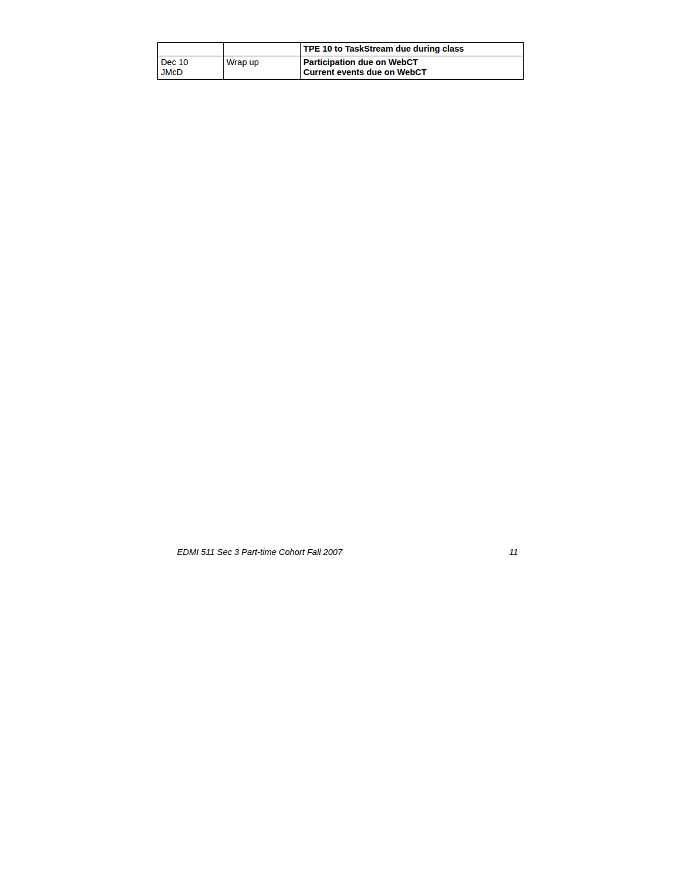| | | TPE 10 to TaskStream due during class |
| Dec 10 JMcD | Wrap up | Participation due on WebCT Current events due on WebCT |
EDMI 511 Sec 3 Part-time Cohort Fall 2007 11